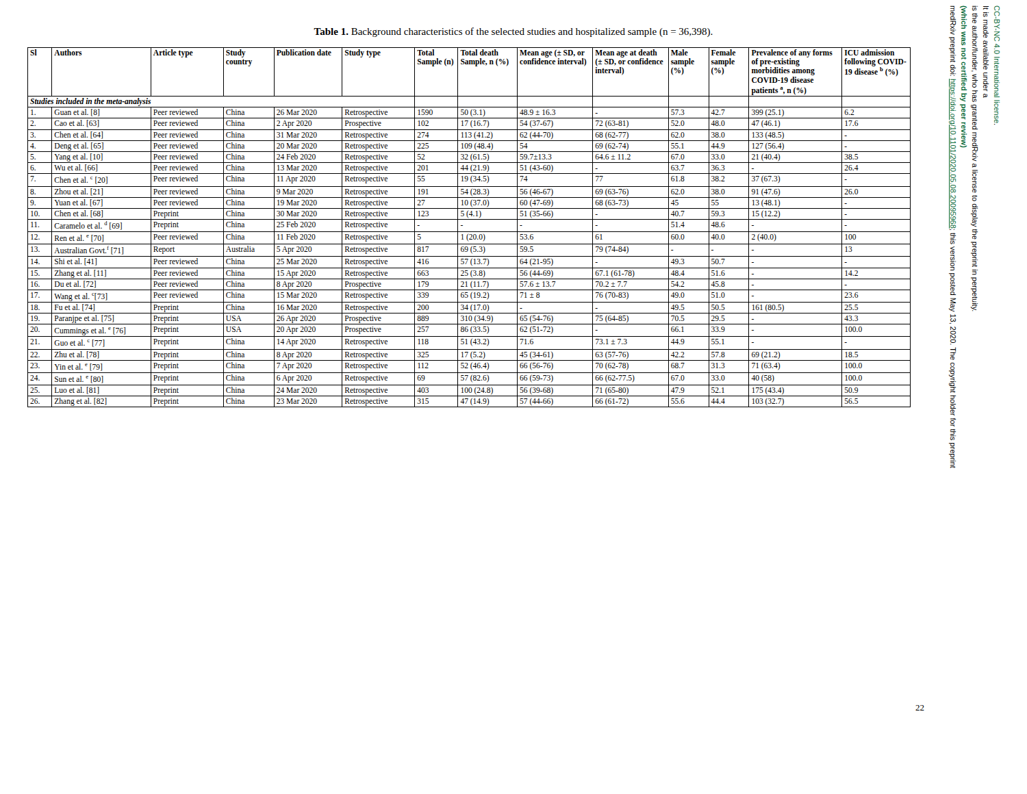medRxiv preprint doi: https://doi.org/10.1101/2020.05.08.20095968; this version posted May 13, 2020. The copyright holder for this preprint
(which was not certified by peer review)
is the author/funder, who has granted medRxiv a license to display the preprint in perpetuity.
It is made available under a
CC-BY-NC 4.0 International license.
Table 1. Background characteristics of the selected studies and hospitalized sample (n = 36,398).
| Sl | Authors | Article type | Study country | Publication date | Study type | Total Sample (n) | Total death Sample, n (%) | Mean age (± SD, or confidence interval) | Mean age at death (± SD, or confidence interval) | Male sample (%) | Female sample (%) | Prevalence of any forms of pre-existing morbidities among COVID-19 disease patients a , n (%) | ICU admission following COVID-19 disease b (%) |
| --- | --- | --- | --- | --- | --- | --- | --- | --- | --- | --- | --- | --- | --- |
| Studies included in the meta-analysis | | | | | | | | |
| 1. | Guan et al. [8] | Peer reviewed | China | 26 Mar 2020 | Retrospective | 1590 | 50 (3.1) | 48.9 ± 16.3 | - | 57.3 | 42.7 | 399 (25.1) | 6.2 |
| 2. | Cao et al. [63] | Peer reviewed | China | 2 Apr 2020 | Prospective | 102 | 17 (16.7) | 54 (37-67) | 72 (63-81) | 52.0 | 48.0 | 47 (46.1) | 17.6 |
| 3. | Chen et al. [64] | Peer reviewed | China | 31 Mar 2020 | Retrospective | 274 | 113 (41.2) | 62 (44-70) | 68 (62-77) | 62.0 | 38.0 | 133 (48.5) | - |
| 4. | Deng et al. [65] | Peer reviewed | China | 20 Mar 2020 | Retrospective | 225 | 109 (48.4) | 54 | 69 (62-74) | 55.1 | 44.9 | 127 (56.4) | - |
| 5. | Yang et al. [10] | Peer reviewed | China | 24 Feb 2020 | Retrospective | 52 | 32 (61.5) | 59.7±13.3 | 64.6 ± 11.2 | 67.0 | 33.0 | 21 (40.4) | 38.5 |
| 6. | Wu et al. [66] | Peer reviewed | China | 13 Mar 2020 | Retrospective | 201 | 44 (21.9) | 51 (43-60) | - | 63.7 | 36.3 | - | 26.4 |
| 7. | Chen et al. c [20] | Peer reviewed | China | 11 Apr 2020 | Retrospective | 55 | 19 (34.5) | 74 | 77 | 61.8 | 38.2 | 37 (67.3) | - |
| 8. | Zhou et al. [21] | Peer reviewed | China | 9 Mar 2020 | Retrospective | 191 | 54 (28.3) | 56 (46-67) | 69 (63-76) | 62.0 | 38.0 | 91 (47.6) | 26.0 |
| 9. | Yuan et al. [67] | Peer reviewed | China | 19 Mar 2020 | Retrospective | 27 | 10 (37.0) | 60 (47-69) | 68 (63-73) | 45 | 55 | 13 (48.1) | - |
| 10. | Chen et al. [68] | Preprint | China | 30 Mar 2020 | Retrospective | 123 | 5 (4.1) | 51 (35-66) | - | 40.7 | 59.3 | 15 (12.2) | - |
| 11. | Caramelo et al. d [69] | Preprint | China | 25 Feb 2020 | Retrospective | - | - | - | - | 51.4 | 48.6 | - | - |
| 12. | Ren et al. e [70] | Peer reviewed | China | 11 Feb 2020 | Retrospective | 5 | 1 (20.0) | 53.6 | 61 | 60.0 | 40.0 | 2 (40.0) | 100 |
| 13. | Australian Govt. f [71] | Report | Australia | 5 Apr 2020 | Retrospective | 817 | 69 (5.3) | 59.5 | 79 (74-84) | - | - | - | 13 |
| 14. | Shi et al. [41] | Peer reviewed | China | 25 Mar 2020 | Retrospective | 416 | 57 (13.7) | 64 (21-95) | - | 49.3 | 50.7 | - | - |
| 15. | Zhang et al. [11] | Peer reviewed | China | 15 Apr 2020 | Retrospective | 663 | 25 (3.8) | 56 (44-69) | 67.1 (61-78) | 48.4 | 51.6 | - | 14.2 |
| 16. | Du et al. [72] | Peer reviewed | China | 8 Apr 2020 | Prospective | 179 | 21 (11.7) | 57.6 ± 13.7 | 70.2 ± 7.7 | 54.2 | 45.8 | - | - |
| 17. | Wang et al. c [73] | Peer reviewed | China | 15 Mar 2020 | Retrospective | 339 | 65 (19.2) | 71 ± 8 | 76 (70-83) | 49.0 | 51.0 | - | 23.6 |
| 18. | Fu et al. [74] | Preprint | China | 16 Mar 2020 | Retrospective | 200 | 34 (17.0) | - | - | 49.5 | 50.5 | 161 (80.5) | 25.5 |
| 19. | Paranjpe et al. [75] | Preprint | USA | 26 Apr 2020 | Prospective | 889 | 310 (34.9) | 65 (54-76) | 75 (64-85) | 70.5 | 29.5 | - | 43.3 |
| 20. | Cummings et al. e [76] | Preprint | USA | 20 Apr 2020 | Prospective | 257 | 86 (33.5) | 62 (51-72) | - | 66.1 | 33.9 | - | 100.0 |
| 21. | Guo et al. c [77] | Preprint | China | 14 Apr 2020 | Retrospective | 118 | 51 (43.2) | 71.6 | 73.1 ± 7.3 | 44.9 | 55.1 | - | - |
| 22. | Zhu et al. [78] | Preprint | China | 8 Apr 2020 | Retrospective | 325 | 17 (5.2) | 45 (34-61) | 63 (57-76) | 42.2 | 57.8 | 69 (21.2) | 18.5 |
| 23. | Yin et al. e [79] | Preprint | China | 7 Apr 2020 | Retrospective | 112 | 52 (46.4) | 66 (56-76) | 70 (62-78) | 68.7 | 31.3 | 71 (63.4) | 100.0 |
| 24. | Sun et al. e [80] | Preprint | China | 6 Apr 2020 | Retrospective | 69 | 57 (82.6) | 66 (59-73) | 66 (62-77.5) | 67.0 | 33.0 | 40 (58) | 100.0 |
| 25. | Luo et al. [81] | Preprint | China | 24 Mar 2020 | Retrospective | 403 | 100 (24.8) | 56 (39-68) | 71 (65-80) | 47.9 | 52.1 | 175 (43.4) | 50.9 |
| 26. | Zhang et al. [82] | Preprint | China | 23 Mar 2020 | Retrospective | 315 | 47 (14.9) | 57 (44-66) | 66 (61-72) | 55.6 | 44.4 | 103 (32.7) | 56.5 |
22